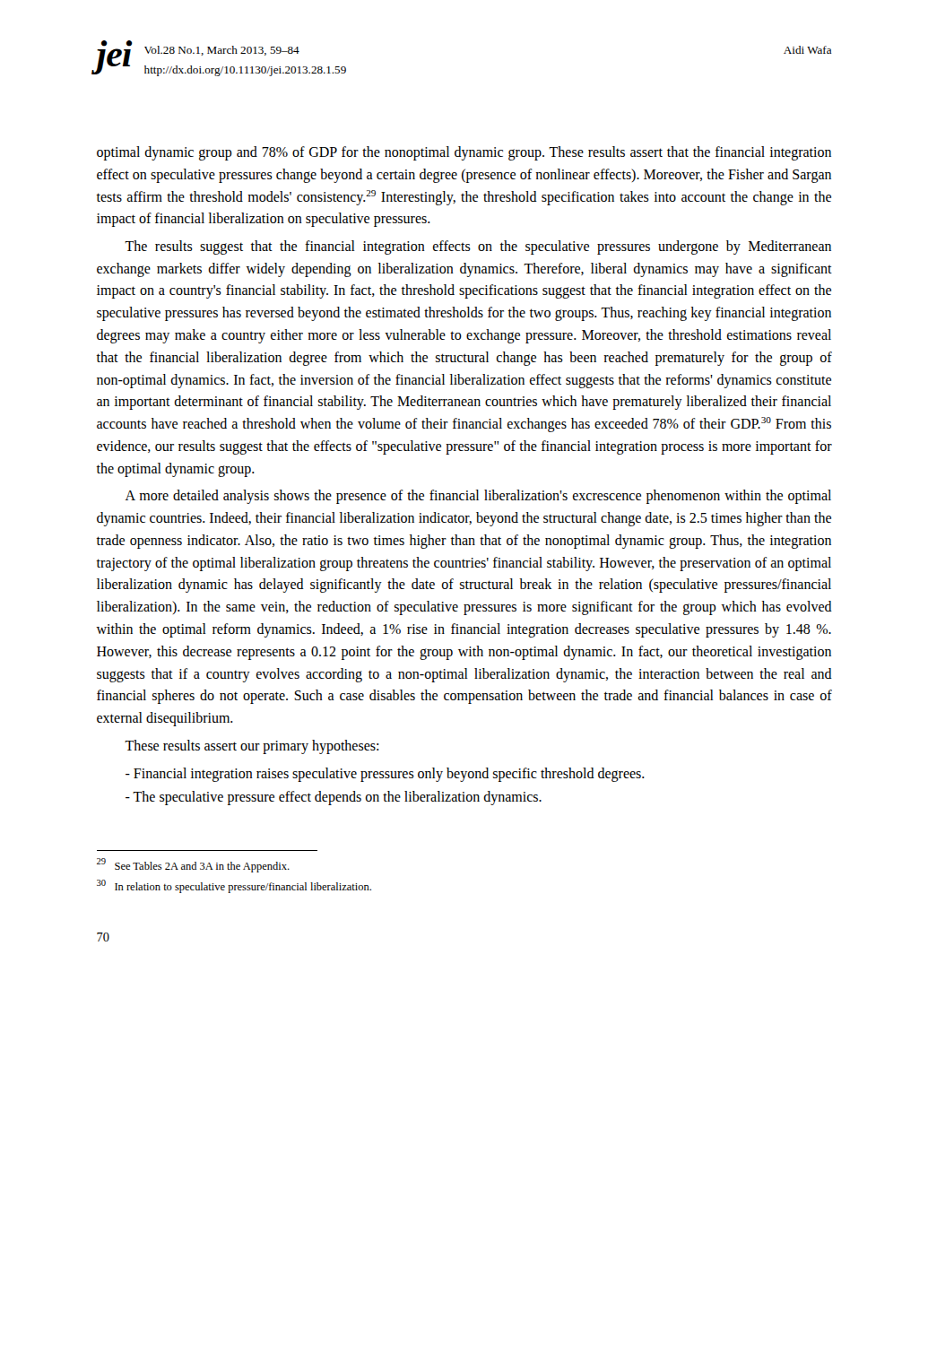jei
Vol.28 No.1, March 2013, 59–84 Aidi Wafa http://dx.doi.org/10.11130/jei.2013.28.1.59
optimal dynamic group and 78% of GDP for the nonoptimal dynamic group. These results assert that the financial integration effect on speculative pressures change beyond a certain degree (presence of nonlinear effects). Moreover, the Fisher and Sargan tests affirm the threshold models' consistency.29 Interestingly, the threshold specification takes into account the change in the impact of financial liberalization on speculative pressures.
The results suggest that the financial integration effects on the speculative pressures undergone by Mediterranean exchange markets differ widely depending on liberalization dynamics. Therefore, liberal dynamics may have a significant impact on a country's financial stability. In fact, the threshold specifications suggest that the financial integration effect on the speculative pressures has reversed beyond the estimated thresholds for the two groups. Thus, reaching key financial integration degrees may make a country either more or less vulnerable to exchange pressure. Moreover, the threshold estimations reveal that the financial liberalization degree from which the structural change has been reached prematurely for the group of non‑optimal dynamics. In fact, the inversion of the financial liberalization effect suggests that the reforms' dynamics constitute an important determinant of financial stability. The Mediterranean countries which have prematurely liberalized their financial accounts have reached a threshold when the volume of their financial exchanges has exceeded 78% of their GDP.30 From this evidence, our results suggest that the effects of "speculative pressure" of the financial integration process is more important for the optimal dynamic group.
A more detailed analysis shows the presence of the financial liberalization's excrescence phenomenon within the optimal dynamic countries. Indeed, their financial liberalization indicator, beyond the structural change date, is 2.5 times higher than the trade openness indicator. Also, the ratio is two times higher than that of the nonoptimal dynamic group. Thus, the integration trajectory of the optimal liberalization group threatens the countries' financial stability. However, the preservation of an optimal liberalization dynamic has delayed significantly the date of structural break in the relation (speculative pressures/financial liberalization). In the same vein, the reduction of speculative pressures is more significant for the group which has evolved within the optimal reform dynamics. Indeed, a 1% rise in financial integration decreases speculative pressures by 1.48 %. However, this decrease represents a 0.12 point for the group with non‑optimal dynamic. In fact, our theoretical investigation suggests that if a country evolves according to a non‑optimal liberalization dynamic, the interaction between the real and financial spheres do not operate. Such a case disables the compensation between the trade and financial balances in case of external disequilibrium.
These results assert our primary hypotheses:
Financial integration raises speculative pressures only beyond specific threshold degrees.
The speculative pressure effect depends on the liberalization dynamics.
29 See Tables 2A and 3A in the Appendix.
30 In relation to speculative pressure/financial liberalization.
70